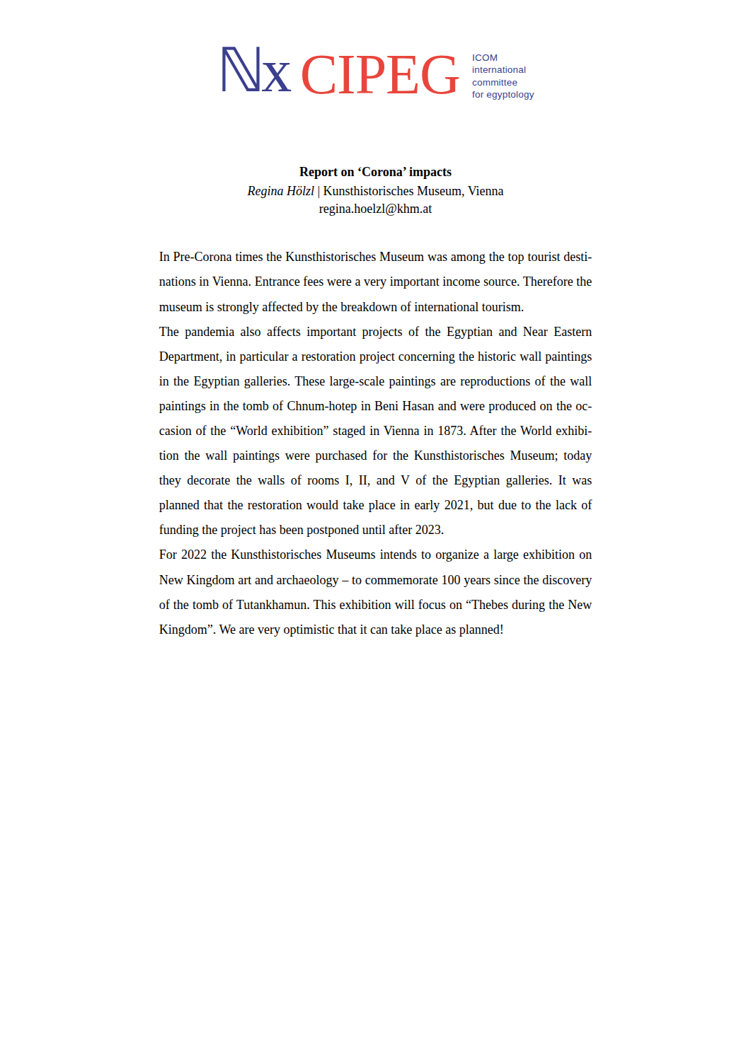ℕx CIPEG ICOM
international
committee
for egyptology
Report on ‘Corona’ impacts
Regina Hölzl | Kunsthistorisches Museum, Vienna
regina.hoelzl@khm.at
In Pre-Corona times the Kunsthistorisches Museum was among the top tourist destinations in Vienna. Entrance fees were a very important income source. Therefore the museum is strongly affected by the breakdown of international tourism.
The pandemia also affects important projects of the Egyptian and Near Eastern Department, in particular a restoration project concerning the historic wall paintings in the Egyptian galleries. These large-scale paintings are reproductions of the wall paintings in the tomb of Chnum-hotep in Beni Hasan and were produced on the occasion of the “World exhibition” staged in Vienna in 1873. After the World exhibition the wall paintings were purchased for the Kunsthistorisches Museum; today they decorate the walls of rooms I, II, and V of the Egyptian galleries. It was planned that the restoration would take place in early 2021, but due to the lack of funding the project has been postponed until after 2023.
For 2022 the Kunsthistorisches Museums intends to organize a large exhibition on New Kingdom art and archaeology – to commemorate 100 years since the discovery of the tomb of Tutankhamun. This exhibition will focus on “Thebes during the New Kingdom”. We are very optimistic that it can take place as planned!